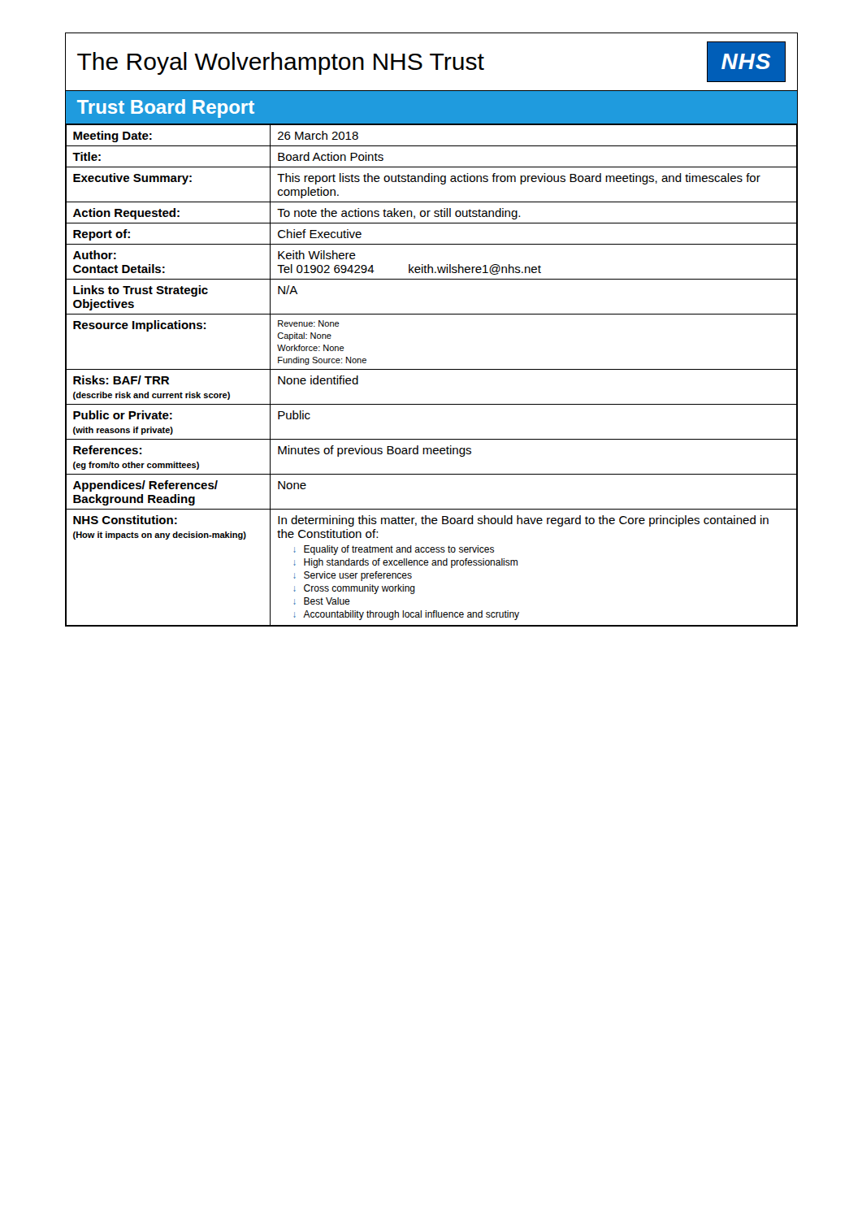The Royal Wolverhampton NHS Trust
NHS
Trust Board Report
| Meeting Date: | 26 March 2018 |
| Title: | Board Action Points |
| Executive Summary: | This report lists the outstanding actions from previous Board meetings, and timescales for completion. |
| Action Requested: | To note the actions taken, or still outstanding. |
| Report of: | Chief Executive |
| Author: Contact Details: | Keith Wilshere Tel 01902 694294 keith.wilshere1@nhs.net |
| Links to Trust Strategic Objectives | N/A |
| Resource Implications: | Revenue: None Capital: None Workforce: None Funding Source: None |
| Risks: BAF/ TRR (describe risk and current risk score) | None identified |
| Public or Private: (with reasons if private) | Public |
| References: (eg from/to other committees) | Minutes of previous Board meetings |
| Appendices/ References/ Background Reading | None |
| NHS Constitution: (How it impacts on any decision-making) | In determining this matter, the Board should have regard to the Core principles contained in the Constitution of: Equality of treatment and access to services High standards of excellence and professionalism Service user preferences Cross community working Best Value Accountability through local influence and scrutiny |